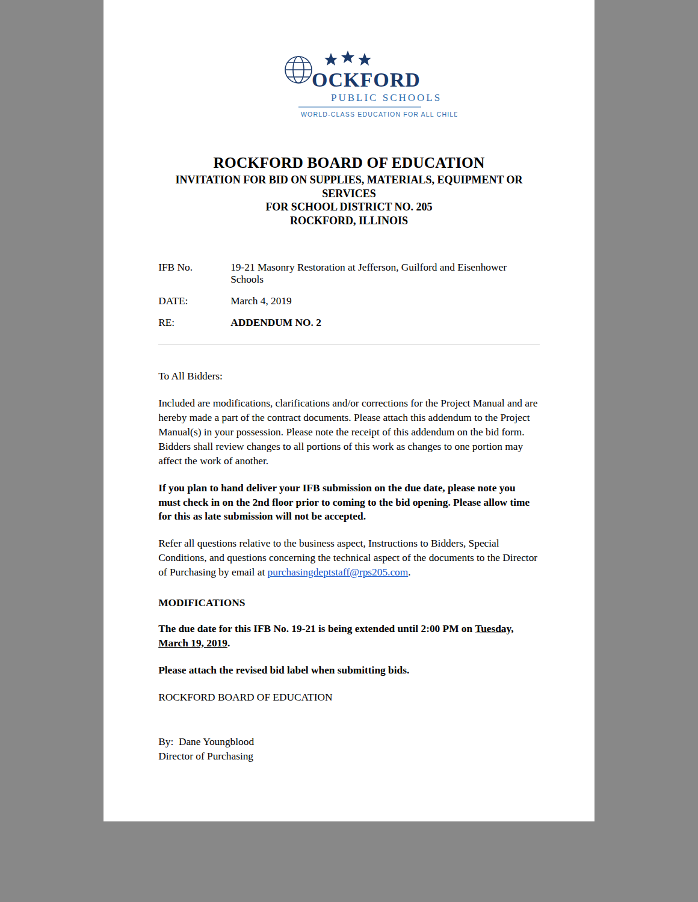OCKFORD PUBLIC SCHOOLS WORLD-CLASS EDUCATION FOR ALL CHILDREN
ROCKFORD BOARD OF EDUCATION
INVITATION FOR BID ON SUPPLIES, MATERIALS, EQUIPMENT OR SERVICES
FOR SCHOOL DISTRICT NO. 205
ROCKFORD, ILLINOIS
| IFB No. | 19-21 Masonry Restoration at Jefferson, Guilford and Eisenhower Schools |
| DATE: | March 4, 2019 |
| RE: | ADDENDUM NO. 2 |
To All Bidders:
Included are modifications, clarifications and/or corrections for the Project Manual and are hereby made a part of the contract documents. Please attach this addendum to the Project Manual(s) in your possession. Please note the receipt of this addendum on the bid form. Bidders shall review changes to all portions of this work as changes to one portion may affect the work of another.
If you plan to hand deliver your IFB submission on the due date, please note you must check in on the 2nd floor prior to coming to the bid opening. Please allow time for this as late submission will not be accepted.
Refer all questions relative to the business aspect, Instructions to Bidders, Special Conditions, and questions concerning the technical aspect of the documents to the Director of Purchasing by email at purchasingdeptstaff@rps205.com.
MODIFICATIONS
The due date for this IFB No. 19-21 is being extended until 2:00 PM on Tuesday, March 19, 2019.
Please attach the revised bid label when submitting bids.
ROCKFORD BOARD OF EDUCATION
By: Dane Youngblood
Director of Purchasing